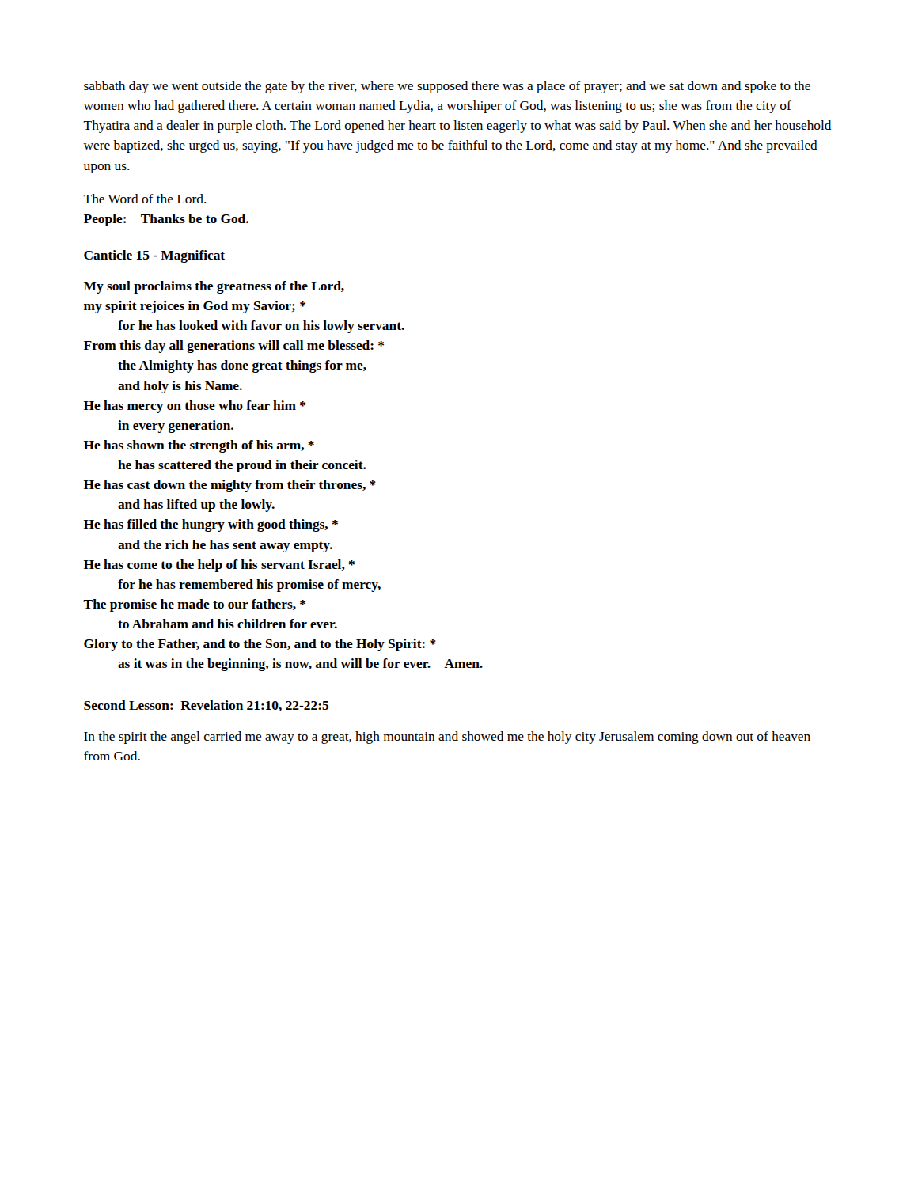sabbath day we went outside the gate by the river, where we supposed there was a place of prayer; and we sat down and spoke to the women who had gathered there. A certain woman named Lydia, a worshiper of God, was listening to us; she was from the city of Thyatira and a dealer in purple cloth. The Lord opened her heart to listen eagerly to what was said by Paul. When she and her household were baptized, she urged us, saying, "If you have judged me to be faithful to the Lord, come and stay at my home." And she prevailed upon us.
The Word of the Lord.
People: Thanks be to God.
Canticle 15 - Magnificat
My soul proclaims the greatness of the Lord,
my spirit rejoices in God my Savior; *
for he has looked with favor on his lowly servant. From this day all generations will call me blessed: *
the Almighty has done great things for me,
and holy is his Name. He has mercy on those who fear him *
in every generation. He has shown the strength of his arm, *
he has scattered the proud in their conceit. He has cast down the mighty from their thrones, *
and has lifted up the lowly. He has filled the hungry with good things, *
and the rich he has sent away empty. He has come to the help of his servant Israel, *
for he has remembered his promise of mercy, The promise he made to our fathers, *
to Abraham and his children for ever. Glory to the Father, and to the Son, and to the Holy Spirit: *
as it was in the beginning, is now, and will be for ever. Amen.
Second Lesson: Revelation 21:10, 22-22:5
In the spirit the angel carried me away to a great, high mountain and showed me the holy city Jerusalem coming down out of heaven from God.